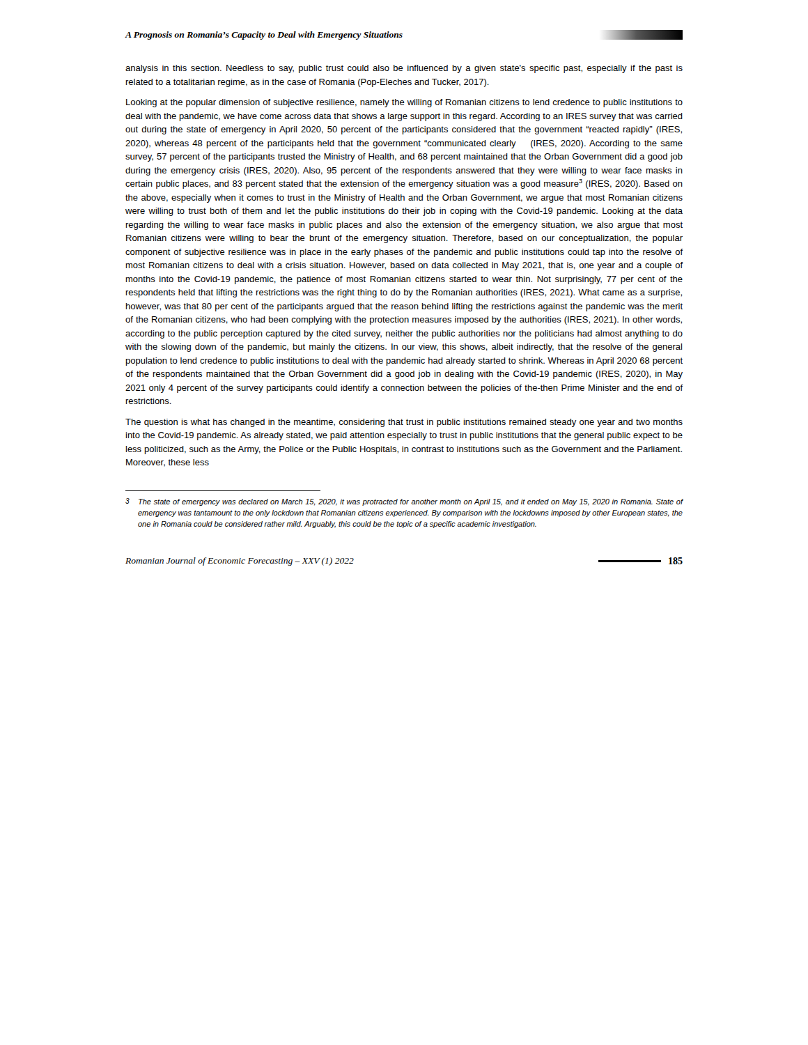A Prognosis on Romaniaʼs Capacity to Deal with Emergency Situations
analysis in this section. Needless to say, public trust could also be influenced by a given state's specific past, especially if the past is related to a totalitarian regime, as in the case of Romania (Pop-Eleches and Tucker, 2017).
Looking at the popular dimension of subjective resilience, namely the willing of Romanian citizens to lend credence to public institutions to deal with the pandemic, we have come across data that shows a large support in this regard. According to an IRES survey that was carried out during the state of emergency in April 2020, 50 percent of the participants considered that the government “reacted rapidly” (IRES, 2020), whereas 48 percent of the participants held that the government “communicated clearly (IRES, 2020). According to the same survey, 57 percent of the participants trusted the Ministry of Health, and 68 percent maintained that the Orban Government did a good job during the emergency crisis (IRES, 2020). Also, 95 percent of the respondents answered that they were willing to wear face masks in certain public places, and 83 percent stated that the extension of the emergency situation was a good measure3 (IRES, 2020). Based on the above, especially when it comes to trust in the Ministry of Health and the Orban Government, we argue that most Romanian citizens were willing to trust both of them and let the public institutions do their job in coping with the Covid-19 pandemic. Looking at the data regarding the willing to wear face masks in public places and also the extension of the emergency situation, we also argue that most Romanian citizens were willing to bear the brunt of the emergency situation. Therefore, based on our conceptualization, the popular component of subjective resilience was in place in the early phases of the pandemic and public institutions could tap into the resolve of most Romanian citizens to deal with a crisis situation. However, based on data collected in May 2021, that is, one year and a couple of months into the Covid-19 pandemic, the patience of most Romanian citizens started to wear thin. Not surprisingly, 77 per cent of the respondents held that lifting the restrictions was the right thing to do by the Romanian authorities (IRES, 2021). What came as a surprise, however, was that 80 per cent of the participants argued that the reason behind lifting the restrictions against the pandemic was the merit of the Romanian citizens, who had been complying with the protection measures imposed by the authorities (IRES, 2021). In other words, according to the public perception captured by the cited survey, neither the public authorities nor the politicians had almost anything to do with the slowing down of the pandemic, but mainly the citizens. In our view, this shows, albeit indirectly, that the resolve of the general population to lend credence to public institutions to deal with the pandemic had already started to shrink. Whereas in April 2020 68 percent of the respondents maintained that the Orban Government did a good job in dealing with the Covid-19 pandemic (IRES, 2020), in May 2021 only 4 percent of the survey participants could identify a connection between the policies of the-then Prime Minister and the end of restrictions.
The question is what has changed in the meantime, considering that trust in public institutions remained steady one year and two months into the Covid-19 pandemic. As already stated, we paid attention especially to trust in public institutions that the general public expect to be less politicized, such as the Army, the Police or the Public Hospitals, in contrast to institutions such as the Government and the Parliament. Moreover, these less
3 The state of emergency was declared on March 15, 2020, it was protracted for another month on April 15, and it ended on May 15, 2020 in Romania. State of emergency was tantamount to the only lockdown that Romanian citizens experienced. By comparison with the lockdowns imposed by other European states, the one in Romania could be considered rather mild. Arguably, this could be the topic of a specific academic investigation.
Romanian Journal of Economic Forecasting – XXV (1) 2022 185